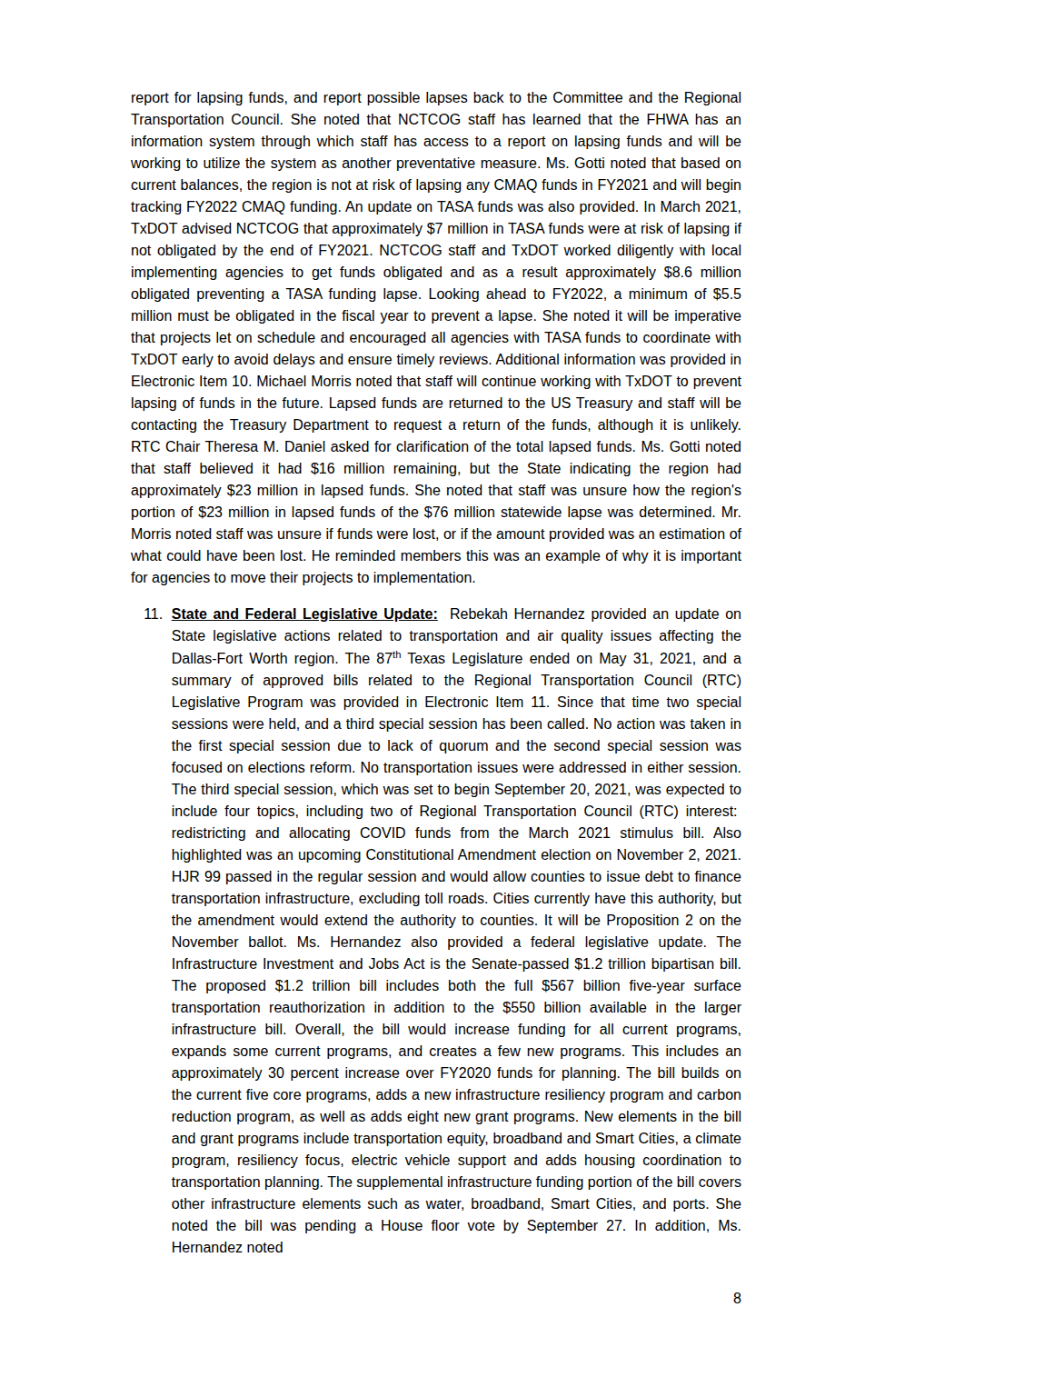report for lapsing funds, and report possible lapses back to the Committee and the Regional Transportation Council. She noted that NCTCOG staff has learned that the FHWA has an information system through which staff has access to a report on lapsing funds and will be working to utilize the system as another preventative measure. Ms. Gotti noted that based on current balances, the region is not at risk of lapsing any CMAQ funds in FY2021 and will begin tracking FY2022 CMAQ funding. An update on TASA funds was also provided. In March 2021, TxDOT advised NCTCOG that approximately $7 million in TASA funds were at risk of lapsing if not obligated by the end of FY2021. NCTCOG staff and TxDOT worked diligently with local implementing agencies to get funds obligated and as a result approximately $8.6 million obligated preventing a TASA funding lapse. Looking ahead to FY2022, a minimum of $5.5 million must be obligated in the fiscal year to prevent a lapse. She noted it will be imperative that projects let on schedule and encouraged all agencies with TASA funds to coordinate with TxDOT early to avoid delays and ensure timely reviews. Additional information was provided in Electronic Item 10. Michael Morris noted that staff will continue working with TxDOT to prevent lapsing of funds in the future. Lapsed funds are returned to the US Treasury and staff will be contacting the Treasury Department to request a return of the funds, although it is unlikely. RTC Chair Theresa M. Daniel asked for clarification of the total lapsed funds. Ms. Gotti noted that staff believed it had $16 million remaining, but the State indicating the region had approximately $23 million in lapsed funds. She noted that staff was unsure how the region's portion of $23 million in lapsed funds of the $76 million statewide lapse was determined. Mr. Morris noted staff was unsure if funds were lost, or if the amount provided was an estimation of what could have been lost. He reminded members this was an example of why it is important for agencies to move their projects to implementation.
11.
State and Federal Legislative Update: Rebekah Hernandez provided an update on State legislative actions related to transportation and air quality issues affecting the Dallas-Fort Worth region. The 87th Texas Legislature ended on May 31, 2021, and a summary of approved bills related to the Regional Transportation Council (RTC) Legislative Program was provided in Electronic Item 11. Since that time two special sessions were held, and a third special session has been called. No action was taken in the first special session due to lack of quorum and the second special session was focused on elections reform. No transportation issues were addressed in either session. The third special session, which was set to begin September 20, 2021, was expected to include four topics, including two of Regional Transportation Council (RTC) interest: redistricting and allocating COVID funds from the March 2021 stimulus bill. Also highlighted was an upcoming Constitutional Amendment election on November 2, 2021. HJR 99 passed in the regular session and would allow counties to issue debt to finance transportation infrastructure, excluding toll roads. Cities currently have this authority, but the amendment would extend the authority to counties. It will be Proposition 2 on the November ballot. Ms. Hernandez also provided a federal legislative update. The Infrastructure Investment and Jobs Act is the Senate-passed $1.2 trillion bipartisan bill. The proposed $1.2 trillion bill includes both the full $567 billion five-year surface transportation reauthorization in addition to the $550 billion available in the larger infrastructure bill. Overall, the bill would increase funding for all current programs, expands some current programs, and creates a few new programs. This includes an approximately 30 percent increase over FY2020 funds for planning. The bill builds on the current five core programs, adds a new infrastructure resiliency program and carbon reduction program, as well as adds eight new grant programs. New elements in the bill and grant programs include transportation equity, broadband and Smart Cities, a climate program, resiliency focus, electric vehicle support and adds housing coordination to transportation planning. The supplemental infrastructure funding portion of the bill covers other infrastructure elements such as water, broadband, Smart Cities, and ports. She noted the bill was pending a House floor vote by September 27. In addition, Ms. Hernandez noted
8